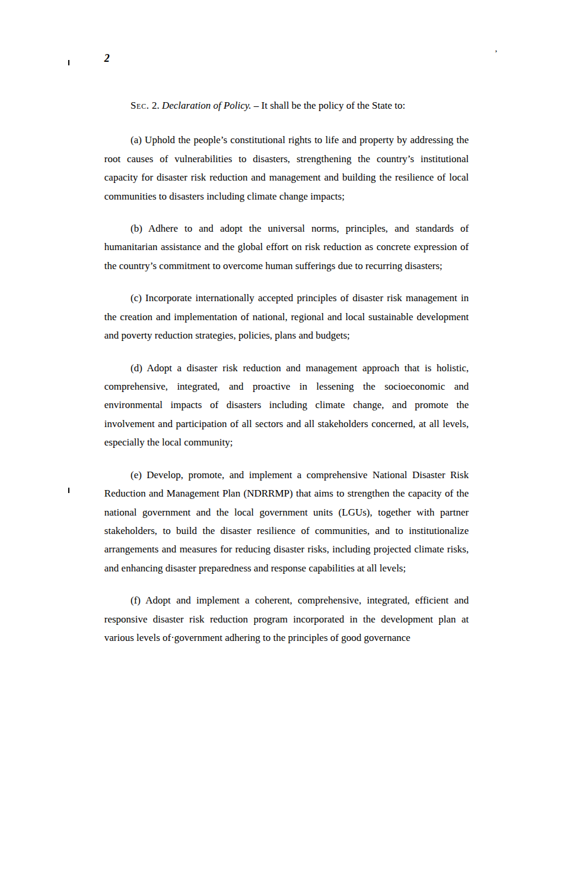,
2
Sec. 2. Declaration of Policy. – It shall be the policy of the State to:
(a) Uphold the people’s constitutional rights to life and property by addressing the root causes of vulnerabilities to disasters, strengthening the country’s institutional capacity for disaster risk reduction and management and building the resilience of local communities to disasters including climate change impacts;
(b) Adhere to and adopt the universal norms, principles, and standards of humanitarian assistance and the global effort on risk reduction as concrete expression of the country’s commitment to overcome human sufferings due to recurring disasters;
(c) Incorporate internationally accepted principles of disaster risk management in the creation and implementation of national, regional and local sustainable development and poverty reduction strategies, policies, plans and budgets;
(d) Adopt a disaster risk reduction and management approach that is holistic, comprehensive, integrated, and proactive in lessening the socioeconomic and environmental impacts of disasters including climate change, and promote the involvement and participation of all sectors and all stakeholders concerned, at all levels, especially the local community;
(e) Develop, promote, and implement a comprehensive National Disaster Risk Reduction and Management Plan (NDRRMP) that aims to strengthen the capacity of the national government and the local government units (LGUs), together with partner stakeholders, to build the disaster resilience of communities, and to institutionalize arrangements and measures for reducing disaster risks, including projected climate risks, and enhancing disaster preparedness and response capabilities at all levels;
(f) Adopt and implement a coherent, comprehensive, integrated, efficient and responsive disaster risk reduction program incorporated in the development plan at various levels of·government adhering to the principles of good governance